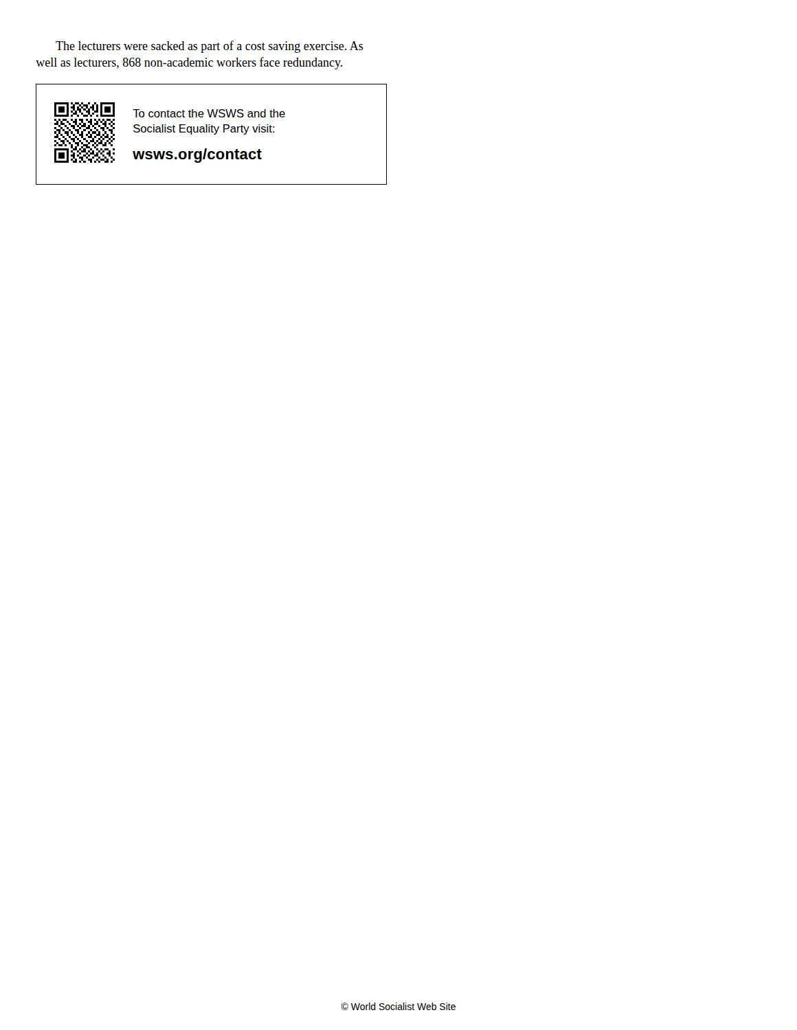The lecturers were sacked as part of a cost saving exercise. As well as lecturers, 868 non-academic workers face redundancy.
To contact the WSWS and the
Socialist Equality Party visit:
wsws.org/contact
© World Socialist Web Site